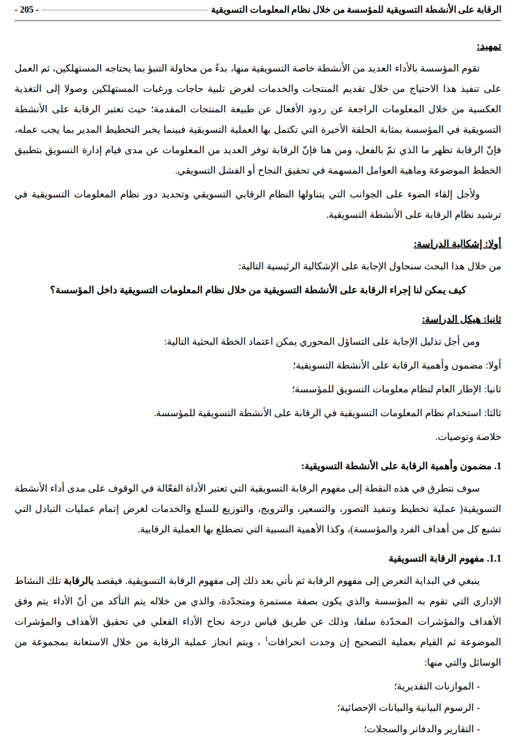الرقابة على الأنشطة التسويقية للمؤسسة من خلال نظام المعلومات التسويقية - 205 -
تمهيد:
تقوم المؤسسة بالأداء العديد من الأنشطة خاصة التسويقية منها، بدءً من محاولة التنبؤ بما يحتاجه المستهلكين، ثم العمل على تنفيذ هذا الاحتياج من خلال تقديم المنتجات والخدمات لغرض تلبية حاجات ورغبات المستهلكين وصولا إلى التغذية العكسية من خلال المعلومات الراجعة عن ردود الأفعال عن طبيعة المنتجات المقدمة؛ حيث تعتبر الرقابة على الأنشطة التسويقية في المؤسسة بمثابة الحلقة الأخيرة التي تكتمل بها العملية التسويقية فبينما يخبر التخطيط المدير بما يجب عمله، فإنّ الرقابة تظهر ما الذي تمّ بالفعل، ومن هنا فإنّ الرقابة توفر العديد من المعلومات عن مدى قيام إدارة التسويق بتطبيق الخطط الموضوعة وماهية العوامل المسهمة في تحقيق النجاح أو الفشل التسويقي.
ولأجل إلقاء الضوء على الجوانب التي يتناولها النظام الرقابي التسويقي وتحديد دور نظام المعلومات التسويقية في ترشيد نظام الرقابة على الأنشطة التسويقية.
أولا: إشكالية الدراسة:
من خلال هذا البحث سنحاول الإجابة على الإشكالية الرئيسية التالية:
كيف يمكن لنا إجراء الرقابة على الأنشطة التسويقية من خلال نظام المعلومات التسويقية داخل المؤسسة؟
ثانيا: هيكل الدراسة:
ومن أجل تذليل الإجابة على التساؤل المحوري يمكن اعتماد الخطة البحثية التالية:
أولا: مضمون وأهمية الرقابة على الأنشطة التسويقية؛
ثانيا: الإطار العام لنظام معلومات التسويق للمؤسسة؛
ثالثا: استخدام نظام المعلومات التسويقية في الرقابة على الأنشطة التسويقية للمؤسسة.
خلاصة وتوصيات.
1. مضمون وأهمية الرقابة على الأنشطة التسويقية:
سوف نتطرق في هذه النقطة إلى مفهوم الرقابة التسويقية التي تعتبر الأداة الفعّالة في الوقوف على مدى أداء الأنشطة التسويقية( عملية تخطيط وتنفيذ التصور، والتسعير، والترويج، والتوزيع للسلع والخدمات لغرض إتمام عمليات التبادل التي تشبع كل من أهداف الفرد والمؤسسة)، وكذا الأهمية النسبية التي تضطلع بها العملية الرقابية.
1.1. مفهوم الرقابة التسويقية
ينبغي في البداية التعرض إلى مفهوم الرقابة ثم نأتي بعد ذلك إلى مفهوم الرقابة التسويقية. فيقصد بالرقابة تلك النشاط الإداري التي تقوم به المؤسسة والذي يكون بصفة مستمرة ومتجدّدة، والذي من خلاله يتم التأكد من أنّ الأداء يتم وفق الأهداف والمؤشرات المحدّدة سلفا، وذلك عن طريق قياس درجة نجاح الأداء الفعلي في تحقيق الأهداف والمؤشرات الموضوعة ثم القيام بعملية التصحيح إن وجدت انحرافات1 ، ويتم انجاز عملية الرقابة من خلال الاستعانة بمجموعة من الوسائل والتي منها:
- الموازنات التقديرية؛
- الرسوم البيانية والبيانات الإحصائية؛
- التقارير والدفاتر والسجلات؛